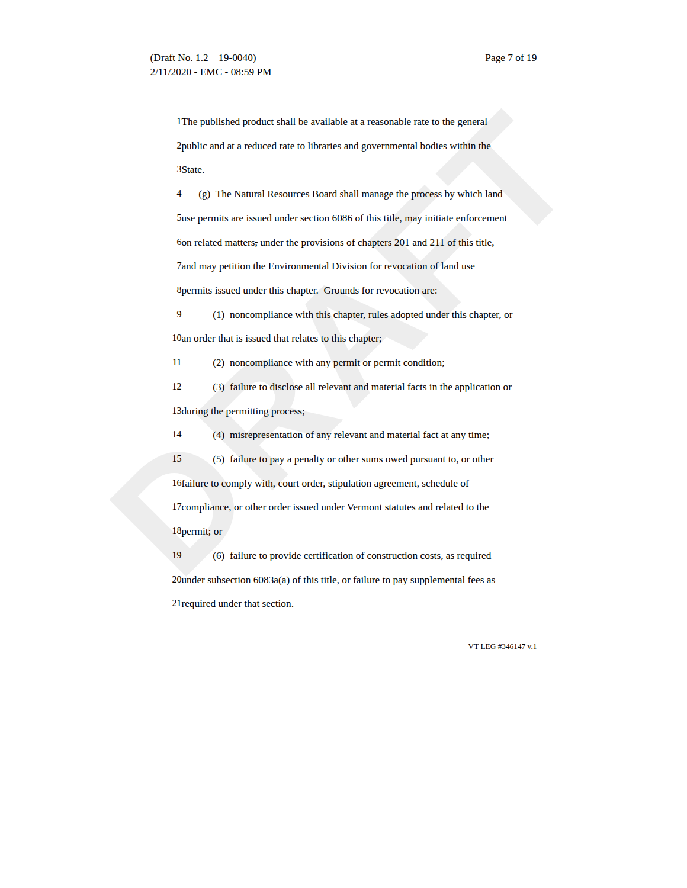DRAFT
(Draft No. 1.2 – 19-0040)
2/11/2020 - EMC - 08:59 PM
Page 7 of 19
| 1 | The published product shall be available at a reasonable rate to the general |
| 2 | public and at a reduced rate to libraries and governmental bodies within the |
| 3 | State. |
| 4 | (g) The Natural Resources Board shall manage the process by which land |
| 5 | use permits are issued under section 6086 of this title, may initiate enforcement |
| 6 | on related matters , under the provisions of chapters 201 and 211 of this title, |
| 7 | and may petition the Environmental Division for revocation of land use |
| 8 | permits issued under this chapter. Grounds for revocation are: |
| 9 | (1) noncompliance with this chapter, rules adopted under this chapter, or |
| 10 | an order that is issued that relates to this chapter; |
| 11 | (2) noncompliance with any permit or permit condition; |
| 12 | (3) failure to disclose all relevant and material facts in the application or |
| 13 | during the permitting process; |
| 14 | (4) misrepresentation of any relevant and material fact at any time; |
| 15 | (5) failure to pay a penalty or other sums owed pursuant to, or other |
| 16 | failure to comply with, court order, stipulation agreement, schedule of |
| 17 | compliance, or other order issued under Vermont statutes and related to the |
| 18 | permit; or |
| 19 | (6) failure to provide certification of construction costs, as required |
| 20 | under subsection 6083a(a) of this title, or failure to pay supplemental fees as |
| 21 | required under that section. |
VT LEG #346147 v.1